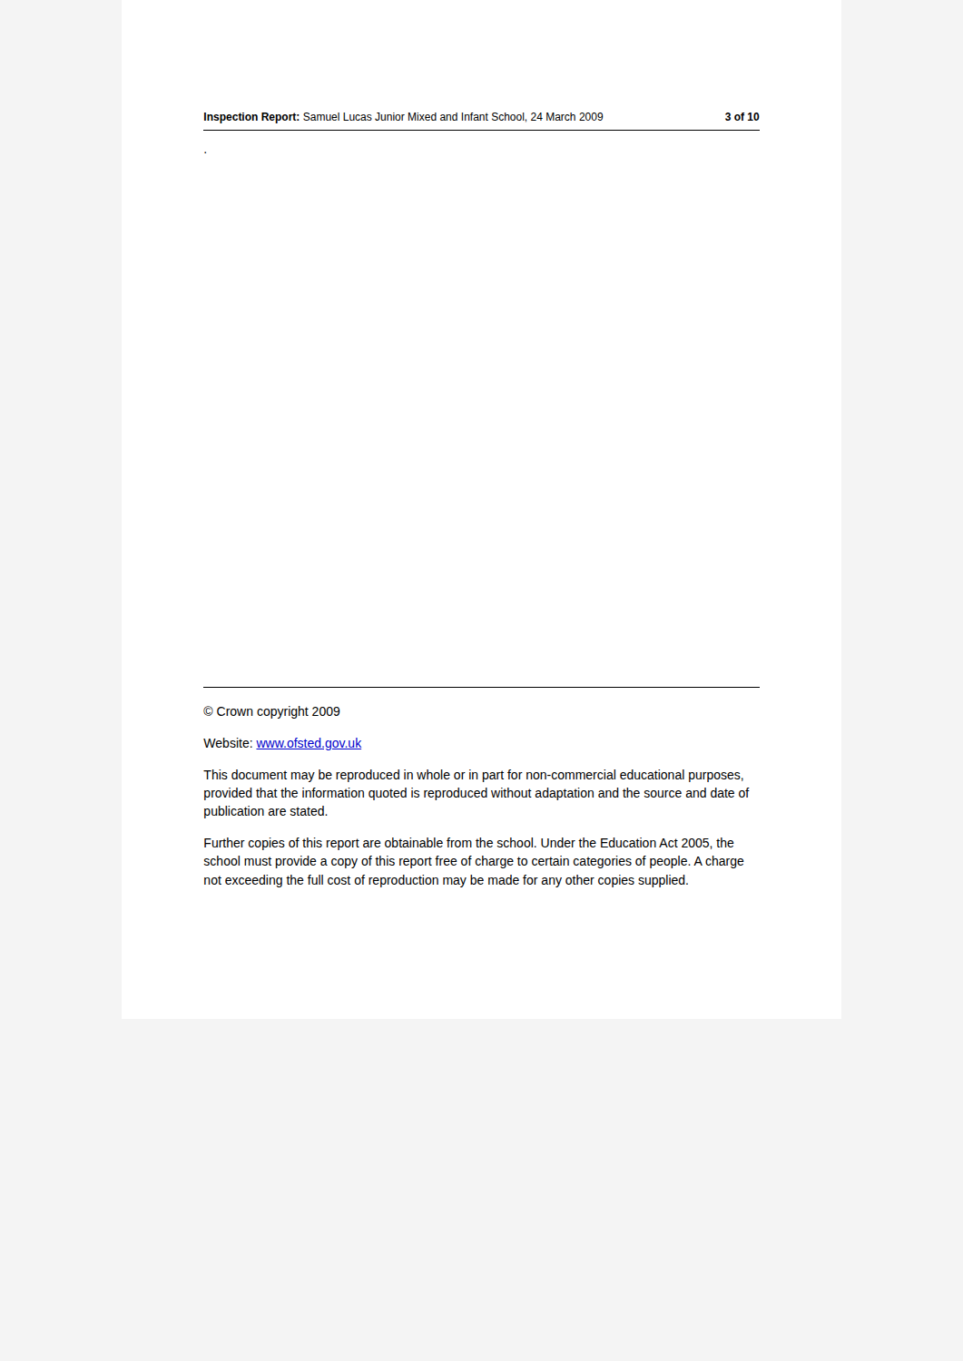Inspection Report: Samuel Lucas Junior Mixed and Infant School, 24 March 2009
3 of 10
.
© Crown copyright 2009
Website: www.ofsted.gov.uk
This document may be reproduced in whole or in part for non-commercial educational purposes, provided that the information quoted is reproduced without adaptation and the source and date of publication are stated.
Further copies of this report are obtainable from the school. Under the Education Act 2005, the school must provide a copy of this report free of charge to certain categories of people. A charge not exceeding the full cost of reproduction may be made for any other copies supplied.